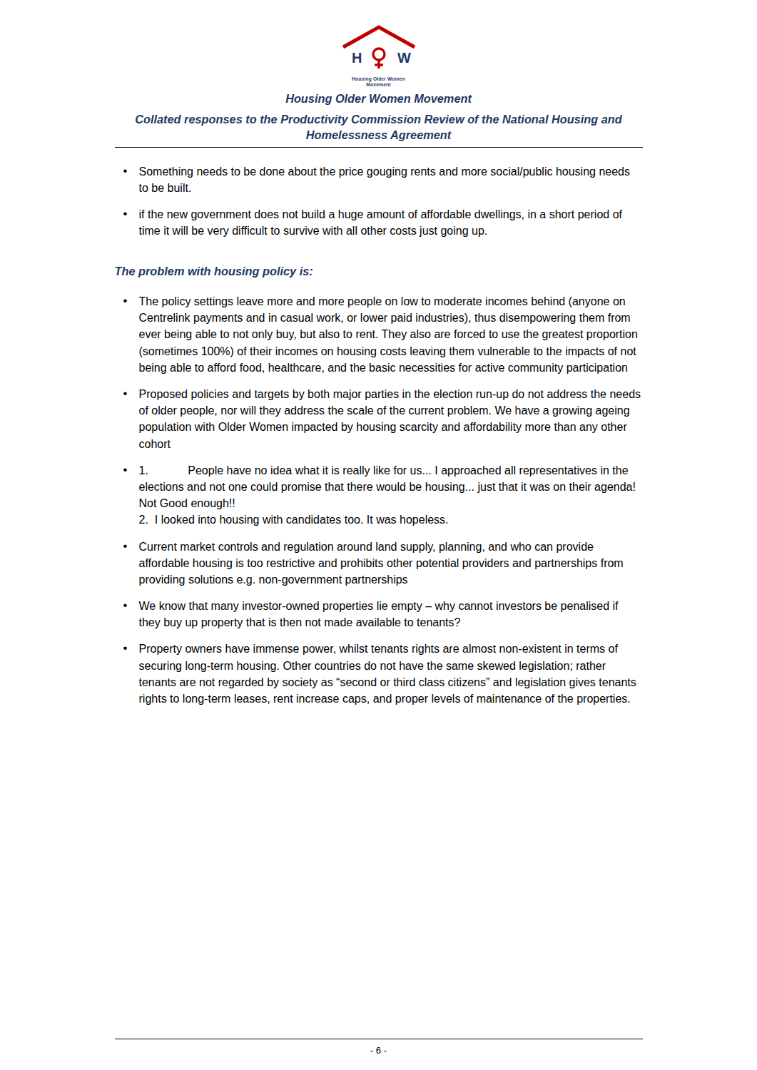H W
Housing Older Women
Movement
Housing Older Women Movement
Collated responses to the Productivity Commission Review of the National Housing and Homelessness Agreement
Something needs to be done about the price gouging rents and more social/public housing needs to be built.
if the new government does not build a huge amount of affordable dwellings, in a short period of time it will be very difficult to survive with all other costs just going up.
The problem with housing policy is:
The policy settings leave more and more people on low to moderate incomes behind (anyone on Centrelink payments and in casual work, or lower paid industries), thus disempowering them from ever being able to not only buy, but also to rent. They also are forced to use the greatest proportion (sometimes 100%) of their incomes on housing costs leaving them vulnerable to the impacts of not being able to afford food, healthcare, and the basic necessities for active community participation
Proposed policies and targets by both major parties in the election run-up do not address the needs of older people, nor will they address the scale of the current problem. We have a growing ageing population with Older Women impacted by housing scarcity and affordability more than any other cohort
1. People have no idea what it is really like for us... I approached all representatives in the elections and not one could promise that there would be housing... just that it was on their agenda! Not Good enough!! 2. I looked into housing with candidates too. It was hopeless.
Current market controls and regulation around land supply, planning, and who can provide affordable housing is too restrictive and prohibits other potential providers and partnerships from providing solutions e.g. non-government partnerships
We know that many investor-owned properties lie empty – why cannot investors be penalised if they buy up property that is then not made available to tenants?
Property owners have immense power, whilst tenants rights are almost non-existent in terms of securing long-term housing. Other countries do not have the same skewed legislation; rather tenants are not regarded by society as “second or third class citizens” and legislation gives tenants rights to long-term leases, rent increase caps, and proper levels of maintenance of the properties.
- 6 -